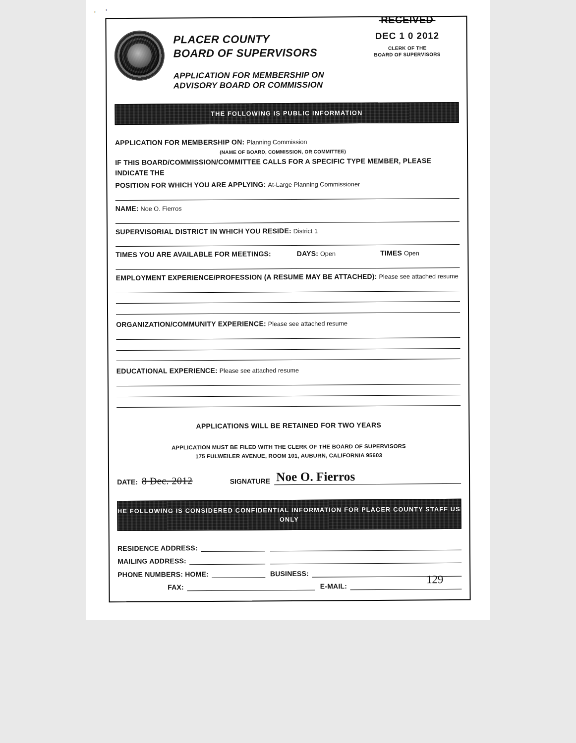'
'
RECEIVED
DEC 1 0 2012
CLERK OF THE
BOARD OF SUPERVISORS
PLACER COUNTY
BOARD OF SUPERVISORS
APPLICATION FOR MEMBERSHIP ON
ADVISORY BOARD OR COMMISSION
THE FOLLOWING IS PUBLIC INFORMATION
APPLICATION FOR MEMBERSHIP ON: Planning Commission
(NAME OF BOARD, COMMISSION, OR COMMITTEE)
IF THIS BOARD/COMMISSION/COMMITTEE CALLS FOR A SPECIFIC TYPE MEMBER, PLEASE INDICATE THE
POSITION FOR WHICH YOU ARE APPLYING: At-Large Planning Commissioner
NAME: Noe O. Fierros
SUPERVISORIAL DISTRICT IN WHICH YOU RESIDE: District 1
TIMES YOU ARE AVAILABLE FOR MEETINGS: DAYS: Open TIMES Open
EMPLOYMENT EXPERIENCE/PROFESSION (A RESUME MAY BE ATTACHED): Please see attached resume
ORGANIZATION/COMMUNITY EXPERIENCE: Please see attached resume
EDUCATIONAL EXPERIENCE: Please see attached resume
APPLICATIONS WILL BE RETAINED FOR TWO YEARS
APPLICATION MUST BE FILED WITH THE CLERK OF THE BOARD OF SUPERVISORS
175 FULWEILER AVENUE, ROOM 101, AUBURN, CALIFORNIA 95603
DATE: 8 Dec. 2012 SIGNATURE Noe O. Fierros
THE FOLLOWING IS CONSIDERED CONFIDENTIAL INFORMATION FOR PLACER COUNTY STAFF USE
ONLY
RESIDENCE ADDRESS:
MAILING ADDRESS:
PHONE NUMBERS: HOME:
BUSINESS:
FAX:
E-MAIL:
129